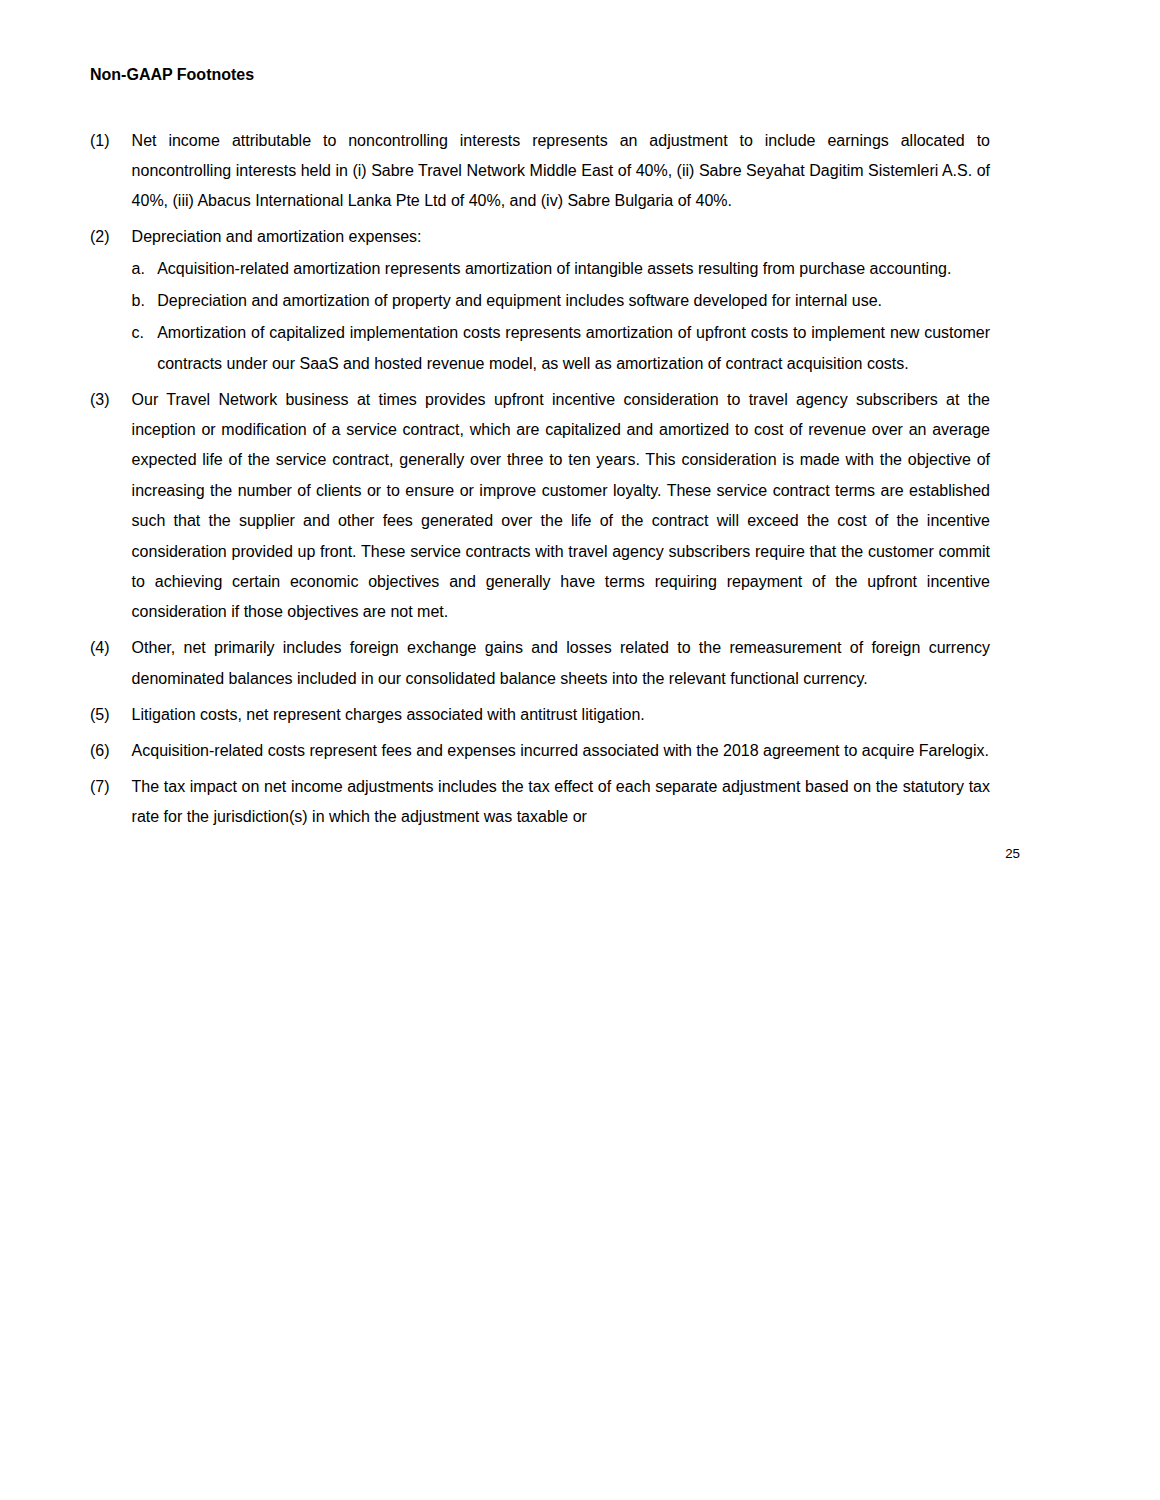Non-GAAP Footnotes
Net income attributable to noncontrolling interests represents an adjustment to include earnings allocated to noncontrolling interests held in (i) Sabre Travel Network Middle East of 40%, (ii) Sabre Seyahat Dagitim Sistemleri A.S. of 40%, (iii) Abacus International Lanka Pte Ltd of 40%, and (iv) Sabre Bulgaria of 40%.
Depreciation and amortization expenses:
a. Acquisition-related amortization represents amortization of intangible assets resulting from purchase accounting.
b. Depreciation and amortization of property and equipment includes software developed for internal use.
c. Amortization of capitalized implementation costs represents amortization of upfront costs to implement new customer contracts under our SaaS and hosted revenue model, as well as amortization of contract acquisition costs.
Our Travel Network business at times provides upfront incentive consideration to travel agency subscribers at the inception or modification of a service contract, which are capitalized and amortized to cost of revenue over an average expected life of the service contract, generally over three to ten years. This consideration is made with the objective of increasing the number of clients or to ensure or improve customer loyalty. These service contract terms are established such that the supplier and other fees generated over the life of the contract will exceed the cost of the incentive consideration provided up front. These service contracts with travel agency subscribers require that the customer commit to achieving certain economic objectives and generally have terms requiring repayment of the upfront incentive consideration if those objectives are not met.
Other, net primarily includes foreign exchange gains and losses related to the remeasurement of foreign currency denominated balances included in our consolidated balance sheets into the relevant functional currency.
Litigation costs, net represent charges associated with antitrust litigation.
Acquisition-related costs represent fees and expenses incurred associated with the 2018 agreement to acquire Farelogix.
The tax impact on net income adjustments includes the tax effect of each separate adjustment based on the statutory tax rate for the jurisdiction(s) in which the adjustment was taxable or
25